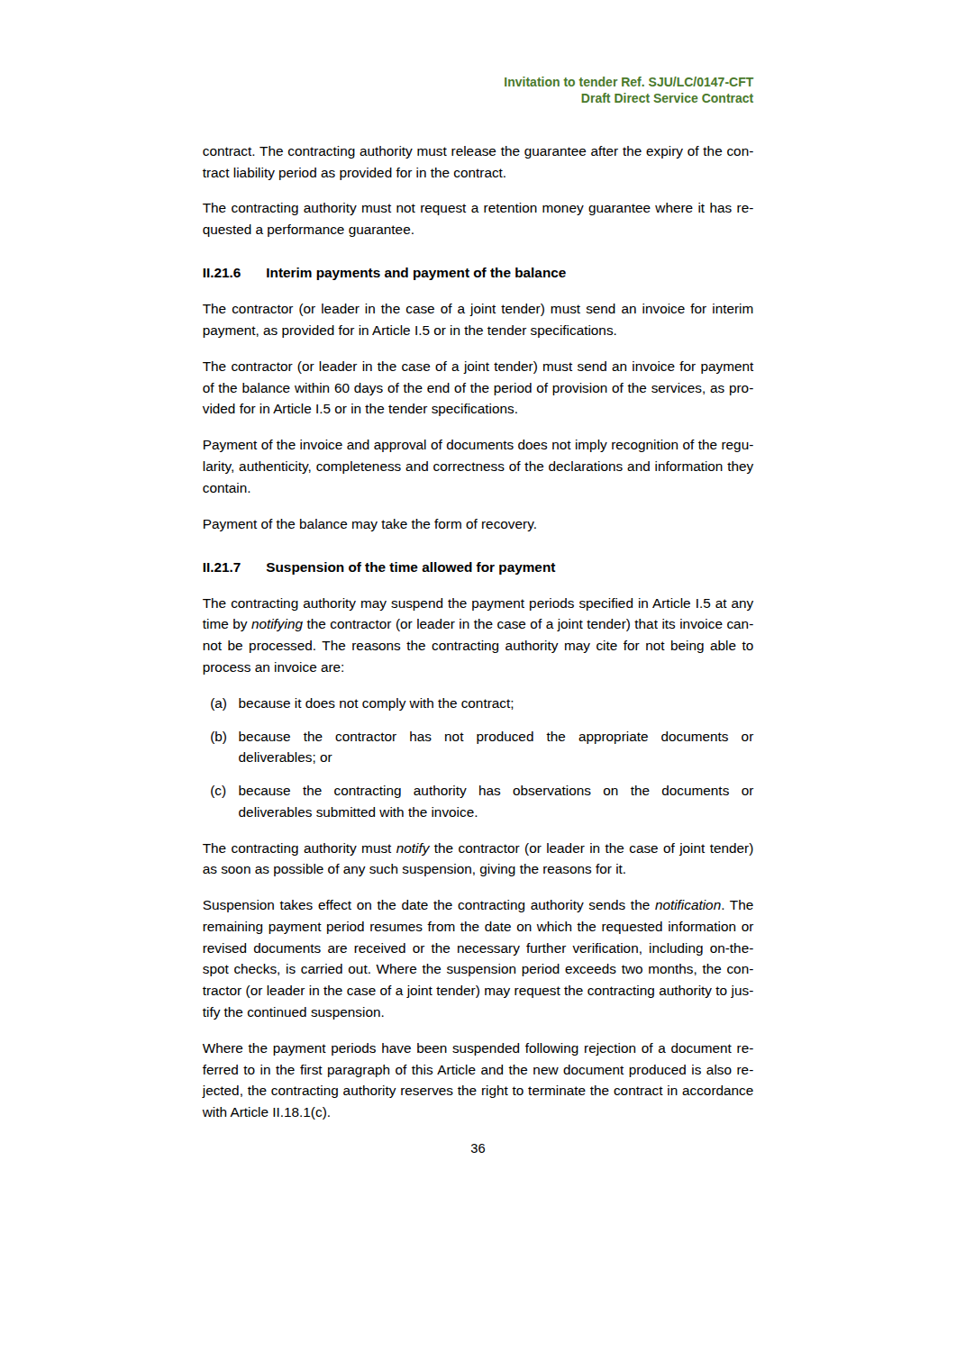Invitation to tender Ref. SJU/LC/0147-CFT Draft Direct Service Contract
contract. The contracting authority must release the guarantee after the expiry of the contract liability period as provided for in the contract.
The contracting authority must not request a retention money guarantee where it has requested a performance guarantee.
II.21.6 Interim payments and payment of the balance
The contractor (or leader in the case of a joint tender) must send an invoice for interim payment, as provided for in Article I.5 or in the tender specifications.
The contractor (or leader in the case of a joint tender) must send an invoice for payment of the balance within 60 days of the end of the period of provision of the services, as provided for in Article I.5 or in the tender specifications.
Payment of the invoice and approval of documents does not imply recognition of the regularity, authenticity, completeness and correctness of the declarations and information they contain.
Payment of the balance may take the form of recovery.
II.21.7 Suspension of the time allowed for payment
The contracting authority may suspend the payment periods specified in Article I.5 at any time by notifying the contractor (or leader in the case of a joint tender) that its invoice cannot be processed. The reasons the contracting authority may cite for not being able to process an invoice are:
because it does not comply with the contract;
because the contractor has not produced the appropriate documents or deliverables; or
because the contracting authority has observations on the documents or deliverables submitted with the invoice.
The contracting authority must notify the contractor (or leader in the case of joint tender) as soon as possible of any such suspension, giving the reasons for it.
Suspension takes effect on the date the contracting authority sends the notification. The remaining payment period resumes from the date on which the requested information or revised documents are received or the necessary further verification, including on-the-spot checks, is carried out. Where the suspension period exceeds two months, the contractor (or leader in the case of a joint tender) may request the contracting authority to justify the continued suspension.
Where the payment periods have been suspended following rejection of a document referred to in the first paragraph of this Article and the new document produced is also rejected, the contracting authority reserves the right to terminate the contract in accordance with Article II.18.1(c).
36